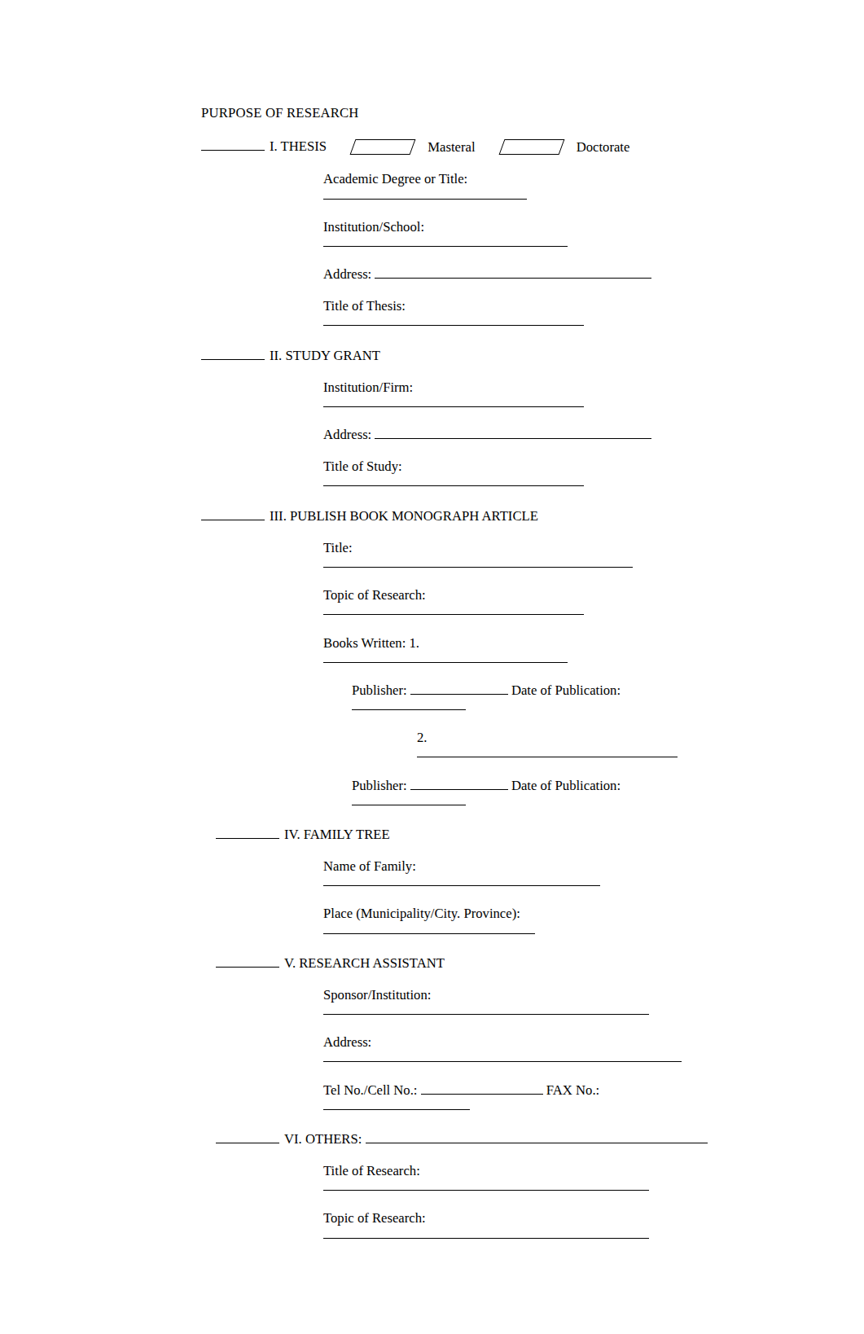PURPOSE OF RESEARCH
I. THESIS Masteral Doctorate
Academic Degree or Title:
Institution/School:
Address:
Title of Thesis:
II. STUDY GRANT
Institution/Firm:
Address:
Title of Study:
III. PUBLISH BOOK MONOGRAPH ARTICLE
Title:
Topic of Research:
Books Written: 1.
Publisher: Date of Publication:
2.
Publisher: Date of Publication:
IV. FAMILY TREE
Name of Family:
Place (Municipality/City. Province):
V. RESEARCH ASSISTANT
Sponsor/Institution:
Address:
Tel No./Cell No.: FAX No.:
VI. OTHERS:
Title of Research:
Topic of Research: